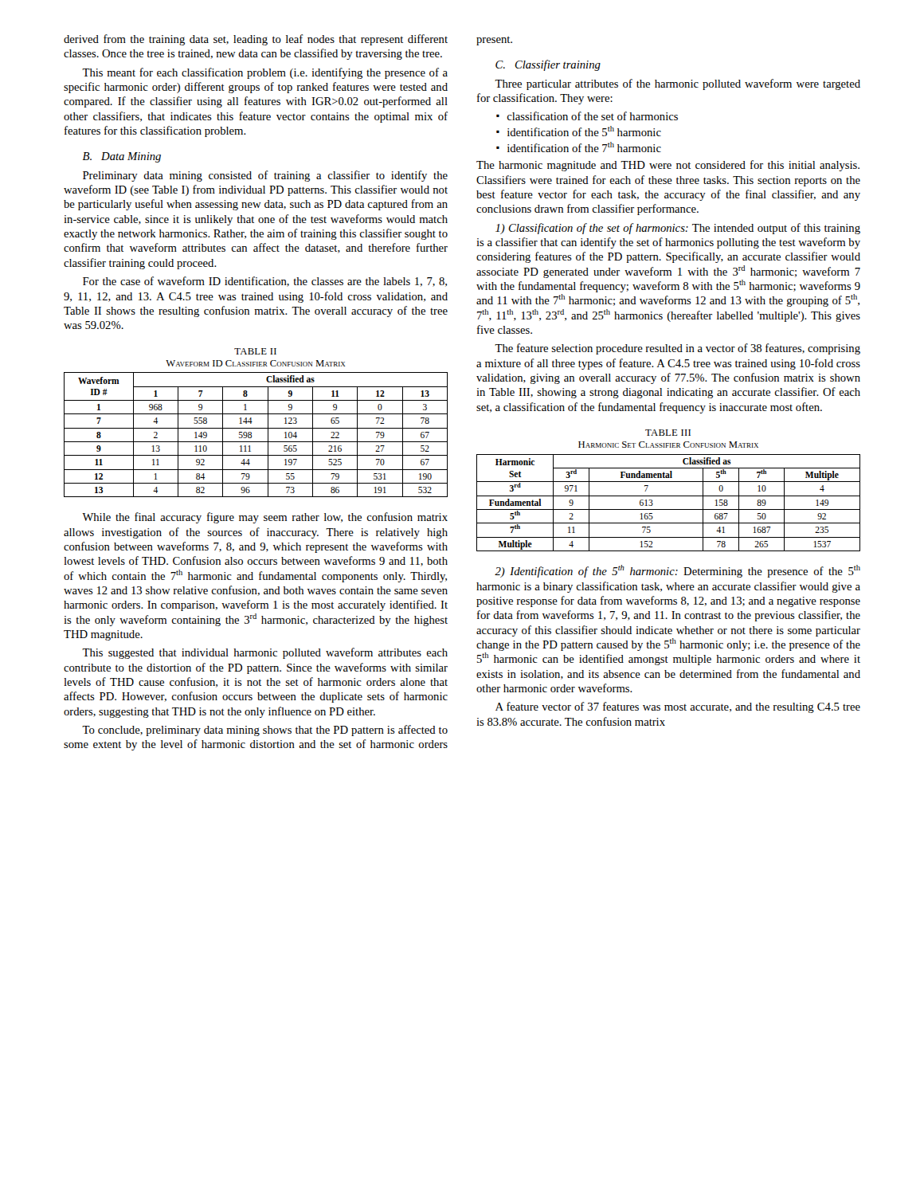derived from the training data set, leading to leaf nodes that represent different classes. Once the tree is trained, new data can be classified by traversing the tree.
This meant for each classification problem (i.e. identifying the presence of a specific harmonic order) different groups of top ranked features were tested and compared. If the classifier using all features with IGR>0.02 out-performed all other classifiers, that indicates this feature vector contains the optimal mix of features for this classification problem.
B. Data Mining
Preliminary data mining consisted of training a classifier to identify the waveform ID (see Table I) from individual PD patterns. This classifier would not be particularly useful when assessing new data, such as PD data captured from an in-service cable, since it is unlikely that one of the test waveforms would match exactly the network harmonics. Rather, the aim of training this classifier sought to confirm that waveform attributes can affect the dataset, and therefore further classifier training could proceed.
For the case of waveform ID identification, the classes are the labels 1, 7, 8, 9, 11, 12, and 13. A C4.5 tree was trained using 10-fold cross validation, and Table II shows the resulting confusion matrix. The overall accuracy of the tree was 59.02%.
TABLE II Waveform ID Classifier Confusion Matrix
| Waveform ID # | Classified as |
| --- | --- |
| 1 | 7 | 8 | 9 | 11 | 12 | 13 |
| 1 | 968 | 9 | 1 | 9 | 9 | 0 | 3 |
| 7 | 4 | 558 | 144 | 123 | 65 | 72 | 78 |
| 8 | 2 | 149 | 598 | 104 | 22 | 79 | 67 |
| 9 | 13 | 110 | 111 | 565 | 216 | 27 | 52 |
| 11 | 11 | 92 | 44 | 197 | 525 | 70 | 67 |
| 12 | 1 | 84 | 79 | 55 | 79 | 531 | 190 |
| 13 | 4 | 82 | 96 | 73 | 86 | 191 | 532 |
While the final accuracy figure may seem rather low, the confusion matrix allows investigation of the sources of inaccuracy. There is relatively high confusion between waveforms 7, 8, and 9, which represent the waveforms with lowest levels of THD. Confusion also occurs between waveforms 9 and 11, both of which contain the 7th harmonic and fundamental components only. Thirdly, waves 12 and 13 show relative confusion, and both waves contain the same seven harmonic orders. In comparison, waveform 1 is the most accurately identified. It is the only waveform containing the 3rd harmonic, characterized by the highest THD magnitude.
This suggested that individual harmonic polluted waveform attributes each contribute to the distortion of the PD pattern. Since the waveforms with similar levels of THD cause confusion, it is not the set of harmonic orders alone that affects PD. However, confusion occurs between the duplicate sets of harmonic orders, suggesting that THD is not the only influence on PD either.
To conclude, preliminary data mining shows that the PD pattern is affected to some extent by the level of harmonic distortion and the set of harmonic orders present.
C. Classifier training
Three particular attributes of the harmonic polluted waveform were targeted for classification. They were:
classification of the set of harmonics
identification of the 5th harmonic
identification of the 7th harmonic
The harmonic magnitude and THD were not considered for this initial analysis. Classifiers were trained for each of these three tasks. This section reports on the best feature vector for each task, the accuracy of the final classifier, and any conclusions drawn from classifier performance.
1) Classification of the set of harmonics: The intended output of this training is a classifier that can identify the set of harmonics polluting the test waveform by considering features of the PD pattern. Specifically, an accurate classifier would associate PD generated under waveform 1 with the 3rd harmonic; waveform 7 with the fundamental frequency; waveform 8 with the 5th harmonic; waveforms 9 and 11 with the 7th harmonic; and waveforms 12 and 13 with the grouping of 5th, 7th, 11th, 13th, 23rd, and 25th harmonics (hereafter labelled 'multiple'). This gives five classes.
The feature selection procedure resulted in a vector of 38 features, comprising a mixture of all three types of feature. A C4.5 tree was trained using 10-fold cross validation, giving an overall accuracy of 77.5%. The confusion matrix is shown in Table III, showing a strong diagonal indicating an accurate classifier. Of each set, a classification of the fundamental frequency is inaccurate most often.
TABLE III Harmonic Set Classifier Confusion Matrix
| Harmonic Set | Classified as |
| --- | --- |
| 3 rd | Fundamental | 5 th | 7 th | Multiple |
| 3 rd | 971 | 7 | 0 | 10 | 4 |
| Fundamental | 9 | 613 | 158 | 89 | 149 |
| 5 th | 2 | 165 | 687 | 50 | 92 |
| 7 th | 11 | 75 | 41 | 1687 | 235 |
| Multiple | 4 | 152 | 78 | 265 | 1537 |
2) Identification of the 5th harmonic: Determining the presence of the 5th harmonic is a binary classification task, where an accurate classifier would give a positive response for data from waveforms 8, 12, and 13; and a negative response for data from waveforms 1, 7, 9, and 11. In contrast to the previous classifier, the accuracy of this classifier should indicate whether or not there is some particular change in the PD pattern caused by the 5th harmonic only; i.e. the presence of the 5th harmonic can be identified amongst multiple harmonic orders and where it exists in isolation, and its absence can be determined from the fundamental and other harmonic order waveforms.
A feature vector of 37 features was most accurate, and the resulting C4.5 tree is 83.8% accurate. The confusion matrix